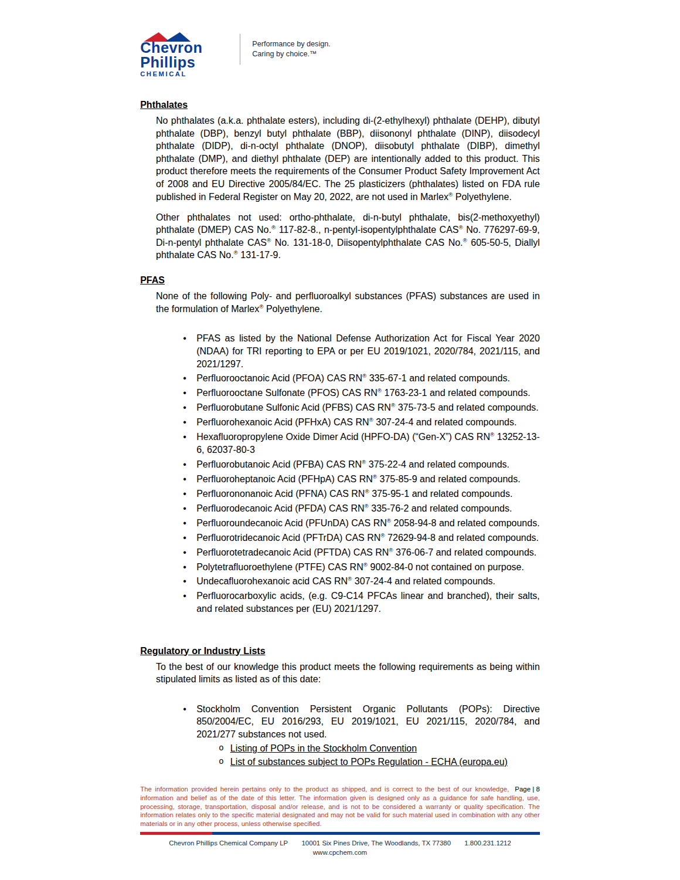Chevron
Phillips
CHEMICAL
Performance by design.
Caring by choice.™
Phthalates
No phthalates (a.k.a. phthalate esters), including di-(2-ethylhexyl) phthalate (DEHP), dibutyl phthalate (DBP), benzyl butyl phthalate (BBP), diisononyl phthalate (DINP), diisodecyl phthalate (DIDP), di-n-octyl phthalate (DNOP), diisobutyl phthalate (DIBP), dimethyl phthalate (DMP), and diethyl phthalate (DEP) are intentionally added to this product. This product therefore meets the requirements of the Consumer Product Safety Improvement Act of 2008 and EU Directive 2005/84/EC. The 25 plasticizers (phthalates) listed on FDA rule published in Federal Register on May 20, 2022, are not used in Marlex® Polyethylene.
Other phthalates not used: ortho-phthalate, di-n-butyl phthalate, bis(2-methoxyethyl) phthalate (DMEP) CAS No.® 117-82-8., n-pentyl-isopentylphthalate CAS® No. 776297-69-9, Di-n-pentyl phthalate CAS® No. 131-18-0, Diisopentylphthalate CAS No.® 605-50-5, Diallyl phthalate CAS No.® 131-17-9.
PFAS
None of the following Poly- and perfluoroalkyl substances (PFAS) substances are used in the formulation of Marlex® Polyethylene.
PFAS as listed by the National Defense Authorization Act for Fiscal Year 2020 (NDAA) for TRI reporting to EPA or per EU 2019/1021, 2020/784, 2021/115, and 2021/1297.
Perfluorooctanoic Acid (PFOA) CAS RN® 335-67-1 and related compounds.
Perfluorooctane Sulfonate (PFOS) CAS RN® 1763-23-1 and related compounds.
Perfluorobutane Sulfonic Acid (PFBS) CAS RN® 375-73-5 and related compounds.
Perfluorohexanoic Acid (PFHxA) CAS RN® 307-24-4 and related compounds.
Hexafluoropropylene Oxide Dimer Acid (HPFO-DA) (“Gen-X”) CAS RN® 13252-13-6, 62037-80-3
Perfluorobutanoic Acid (PFBA) CAS RN® 375-22-4 and related compounds.
Perfluoroheptanoic Acid (PFHpA) CAS RN® 375-85-9 and related compounds.
Perfluorononanoic Acid (PFNA) CAS RN® 375-95-1 and related compounds.
Perfluorodecanoic Acid (PFDA) CAS RN® 335-76-2 and related compounds.
Perfluoroundecanoic Acid (PFUnDA) CAS RN® 2058-94-8 and related compounds.
Perfluorotridecanoic Acid (PFTrDA) CAS RN® 72629-94-8 and related compounds.
Perfluorotetradecanoic Acid (PFTDA) CAS RN® 376-06-7 and related compounds.
Polytetrafluoroethylene (PTFE) CAS RN® 9002-84-0 not contained on purpose.
Undecafluorohexanoic acid CAS RN® 307-24-4 and related compounds.
Perfluorocarboxylic acids, (e.g. C9-C14 PFCAs linear and branched), their salts, and related substances per (EU) 2021/1297.
Regulatory or Industry Lists
To the best of our knowledge this product meets the following requirements as being within stipulated limits as listed as of this date:
Stockholm Convention Persistent Organic Pollutants (POPs): Directive 850/2004/EC, EU 2016/293, EU 2019/1021, EU 2021/115, 2020/784, and 2021/277 substances not used.
Listing of POPs in the Stockholm Convention
List of substances subject to POPs Regulation - ECHA (europa.eu)
Page | 8 The information provided herein pertains only to the product as shipped, and is correct to the best of our knowledge, information and belief as of the date of this letter. The information given is designed only as a guidance for safe handling, use, processing, storage, transportation, disposal and/or release, and is not to be considered a warranty or quality specification. The information relates only to the specific material designated and may not be valid for such material used in combination with any other materials or in any other process, unless otherwise specified.
Chevron Phillips Chemical Company LP 10001 Six Pines Drive, The Woodlands, TX 77380 1.800.231.1212 www.cpchem.com